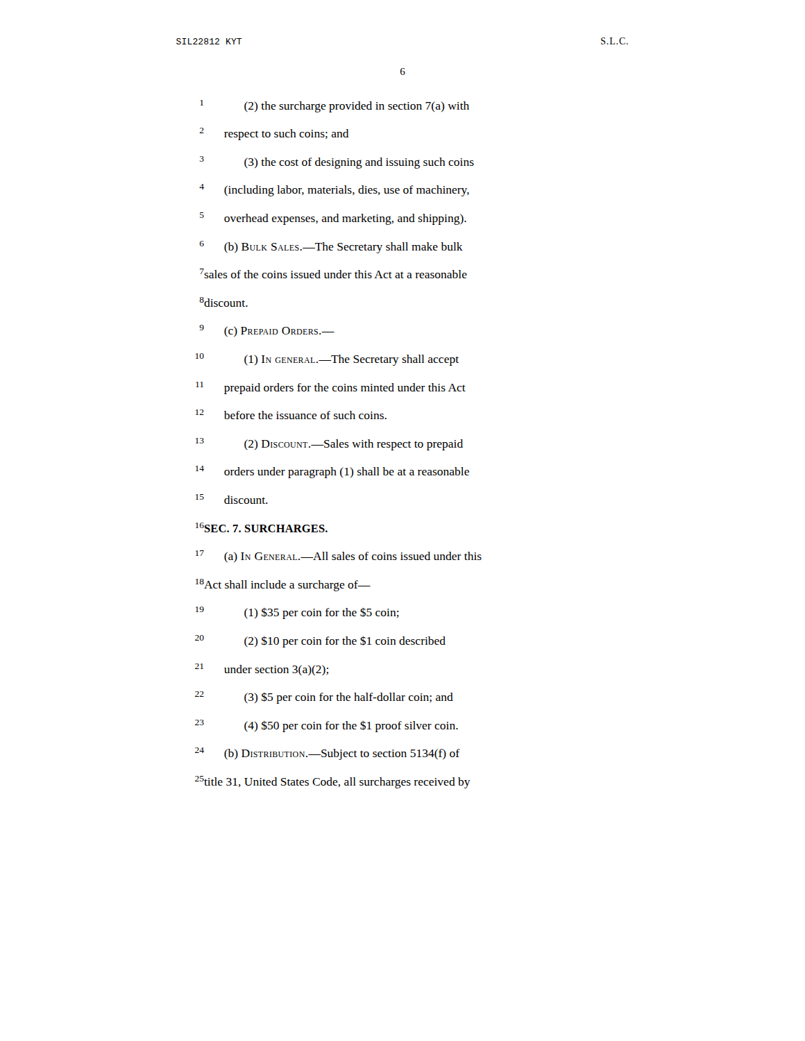SIL22812 KYT S.L.C.
6
| 1 | (2) the surcharge provided in section 7(a) with |
| 2 | respect to such coins; and |
| 3 | (3) the cost of designing and issuing such coins |
| 4 | (including labor, materials, dies, use of machinery, |
| 5 | overhead expenses, and marketing, and shipping). |
| 6 | (b) Bulk Sales. —The Secretary shall make bulk |
| 7 | sales of the coins issued under this Act at a reasonable |
| 8 | discount. |
| 9 | (c) Prepaid Orders. — |
| 10 | (1) In general. —The Secretary shall accept |
| 11 | prepaid orders for the coins minted under this Act |
| 12 | before the issuance of such coins. |
| 13 | (2) Discount. —Sales with respect to prepaid |
| 14 | orders under paragraph (1) shall be at a reasonable |
| 15 | discount. |
| 16 | SEC. 7. SURCHARGES. |
| 17 | (a) In General. —All sales of coins issued under this |
| 18 | Act shall include a surcharge of— |
| 19 | (1) $35 per coin for the $5 coin; |
| 20 | (2) $10 per coin for the $1 coin described |
| 21 | under section 3(a)(2); |
| 22 | (3) $5 per coin for the half-dollar coin; and |
| 23 | (4) $50 per coin for the $1 proof silver coin. |
| 24 | (b) Distribution. —Subject to section 5134(f) of |
| 25 | title 31, United States Code, all surcharges received by |